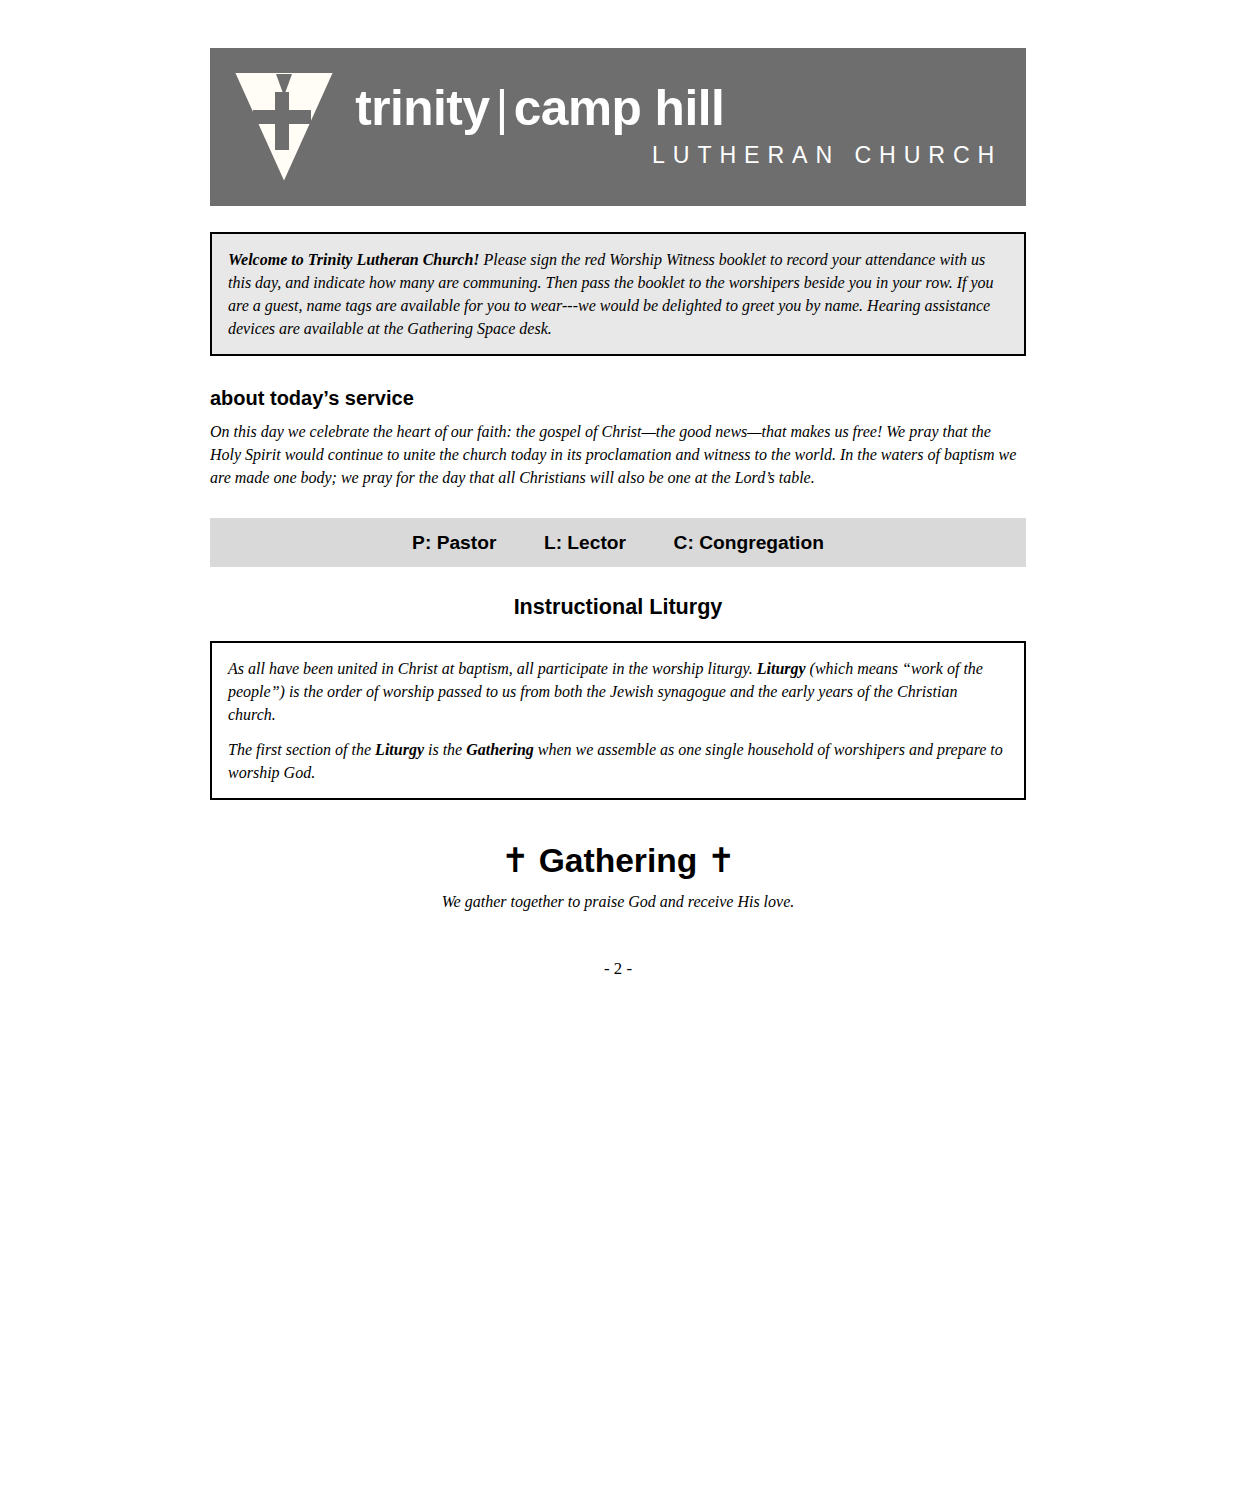trinity|camp hill
LUTHERAN CHURCH
Welcome to Trinity Lutheran Church! Please sign the red Worship Witness booklet to record your attendance with us this day, and indicate how many are communing. Then pass the booklet to the worshipers beside you in your row. If you are a guest, name tags are available for you to wear---we would be delighted to greet you by name. Hearing assistance devices are available at the Gathering Space desk.
about today’s service
On this day we celebrate the heart of our faith: the gospel of Christ—the good news—that makes us free! We pray that the Holy Spirit would continue to unite the church today in its proclamation and witness to the world. In the waters of baptism we are made one body; we pray for the day that all Christians will also be one at the Lord’s table.
P: Pastor L: Lector C: Congregation
Instructional Liturgy
As all have been united in Christ at baptism, all participate in the worship liturgy. Liturgy (which means “work of the people”) is the order of worship passed to us from both the Jewish synagogue and the early years of the Christian church.
The first section of the Liturgy is the Gathering when we assemble as one single household of worshipers and prepare to worship God.
✝ Gathering ✝
We gather together to praise God and receive His love.
- 2 -